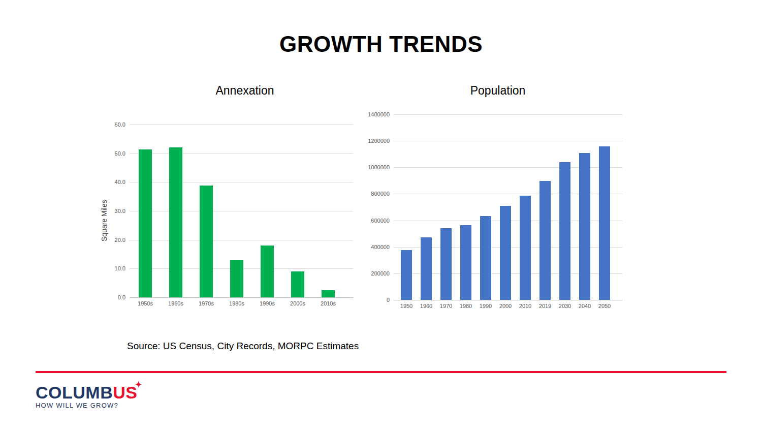GROWTH TRENDS
Annexation
Population
Square Miles
60.0
50.0
40.0
30.0
20.0
10.0
0.0
1950s
1960s
1970s
1980s
1990s
2000s
2010s
1400000
1200000
1000000
800000
600000
400000
200000
0
bars: 1950 375,901 | 1960 471,316 | 1970 539,677 | 1980 564,871 | 1990 632,910 2000 711,470 | 2010 787,033 | 2019 898,553 | 2030 1,040,000 | 2040 1,110,000 | 2050 1,160,000
1950
1960
1970
1980
1990
2000
2010
2019
2030
2040
2050
Source: US Census, City Records, MORPC Estimates
COLUMBUS✦
HOW WILL WE GROW?